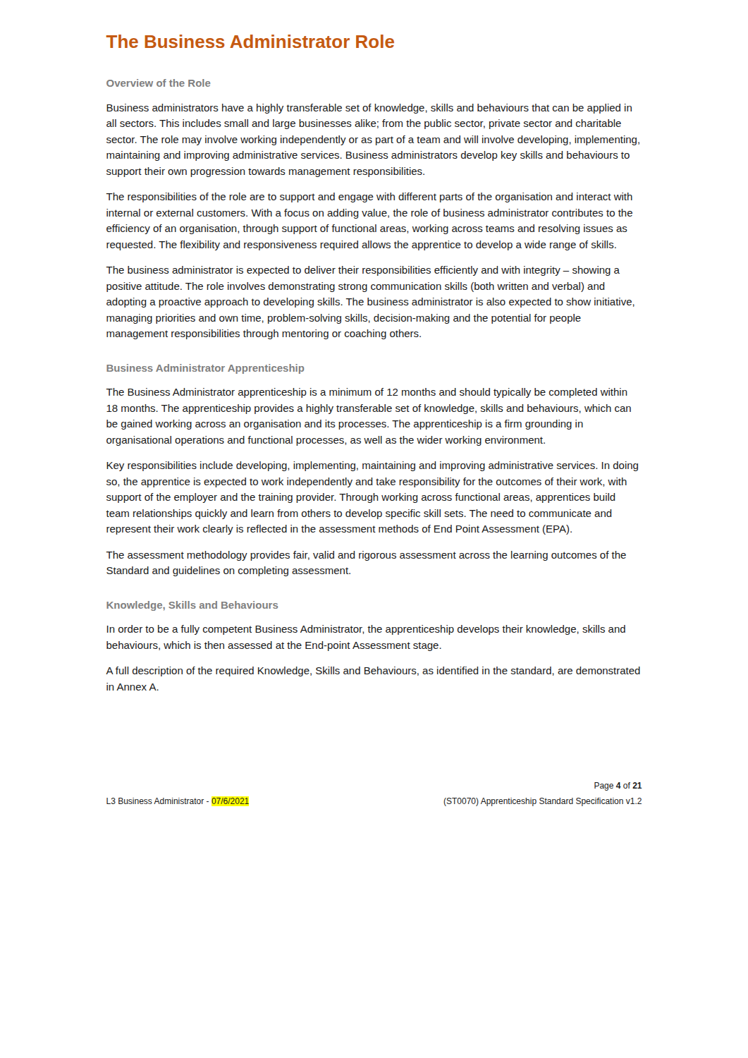The Business Administrator Role
Overview of the Role
Business administrators have a highly transferable set of knowledge, skills and behaviours that can be applied in all sectors. This includes small and large businesses alike; from the public sector, private sector and charitable sector. The role may involve working independently or as part of a team and will involve developing, implementing, maintaining and improving administrative services. Business administrators develop key skills and behaviours to support their own progression towards management responsibilities.
The responsibilities of the role are to support and engage with different parts of the organisation and interact with internal or external customers. With a focus on adding value, the role of business administrator contributes to the efficiency of an organisation, through support of functional areas, working across teams and resolving issues as requested. The flexibility and responsiveness required allows the apprentice to develop a wide range of skills.
The business administrator is expected to deliver their responsibilities efficiently and with integrity – showing a positive attitude. The role involves demonstrating strong communication skills (both written and verbal) and adopting a proactive approach to developing skills. The business administrator is also expected to show initiative, managing priorities and own time, problem-solving skills, decision-making and the potential for people management responsibilities through mentoring or coaching others.
Business Administrator Apprenticeship
The Business Administrator apprenticeship is a minimum of 12 months and should typically be completed within 18 months. The apprenticeship provides a highly transferable set of knowledge, skills and behaviours, which can be gained working across an organisation and its processes. The apprenticeship is a firm grounding in organisational operations and functional processes, as well as the wider working environment.
Key responsibilities include developing, implementing, maintaining and improving administrative services. In doing so, the apprentice is expected to work independently and take responsibility for the outcomes of their work, with support of the employer and the training provider. Through working across functional areas, apprentices build team relationships quickly and learn from others to develop specific skill sets. The need to communicate and represent their work clearly is reflected in the assessment methods of End Point Assessment (EPA).
The assessment methodology provides fair, valid and rigorous assessment across the learning outcomes of the Standard and guidelines on completing assessment.
Knowledge, Skills and Behaviours
In order to be a fully competent Business Administrator, the apprenticeship develops their knowledge, skills and behaviours, which is then assessed at the End-point Assessment stage.
A full description of the required Knowledge, Skills and Behaviours, as identified in the standard, are demonstrated in Annex A.
Page 4 of 21
L3 Business Administrator - 07/6/2021 (ST0070) Apprenticeship Standard Specification v1.2